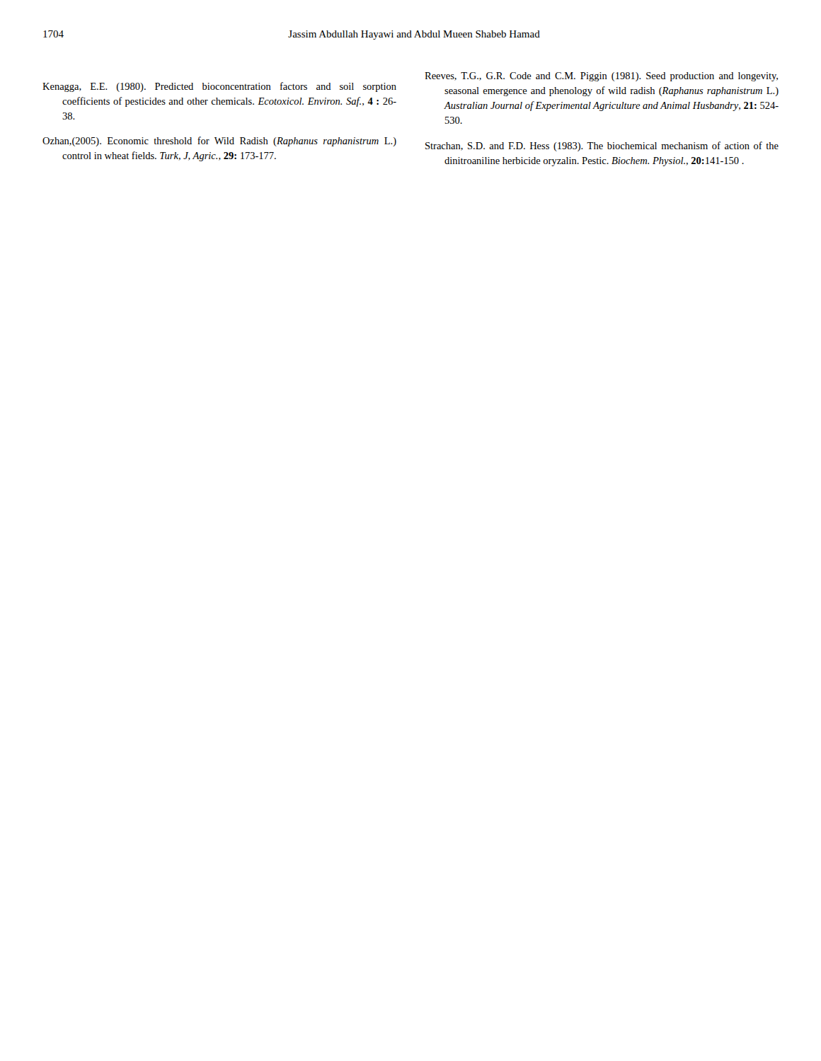1704 Jassim Abdullah Hayawi and Abdul Mueen Shabeb Hamad
Kenagga, E.E. (1980). Predicted bioconcentration factors and soil sorption coefficients of pesticides and other chemicals. Ecotoxicol. Environ. Saf., 4 : 26- 38.
Ozhan,(2005). Economic threshold for Wild Radish (Raphanus raphanistrum L.) control in wheat fields. Turk, J, Agric., 29: 173-177.
Reeves, T.G., G.R. Code and C.M. Piggin (1981). Seed production and longevity, seasonal emergence and phenology of wild radish (Raphanus raphanistrum L.) Australian Journal of Experimental Agriculture and Animal Husbandry, 21: 524-530.
Strachan, S.D. and F.D. Hess (1983). The biochemical mechanism of action of the dinitroaniline herbicide oryzalin. Pestic. Biochem. Physiol., 20: 141-150 .